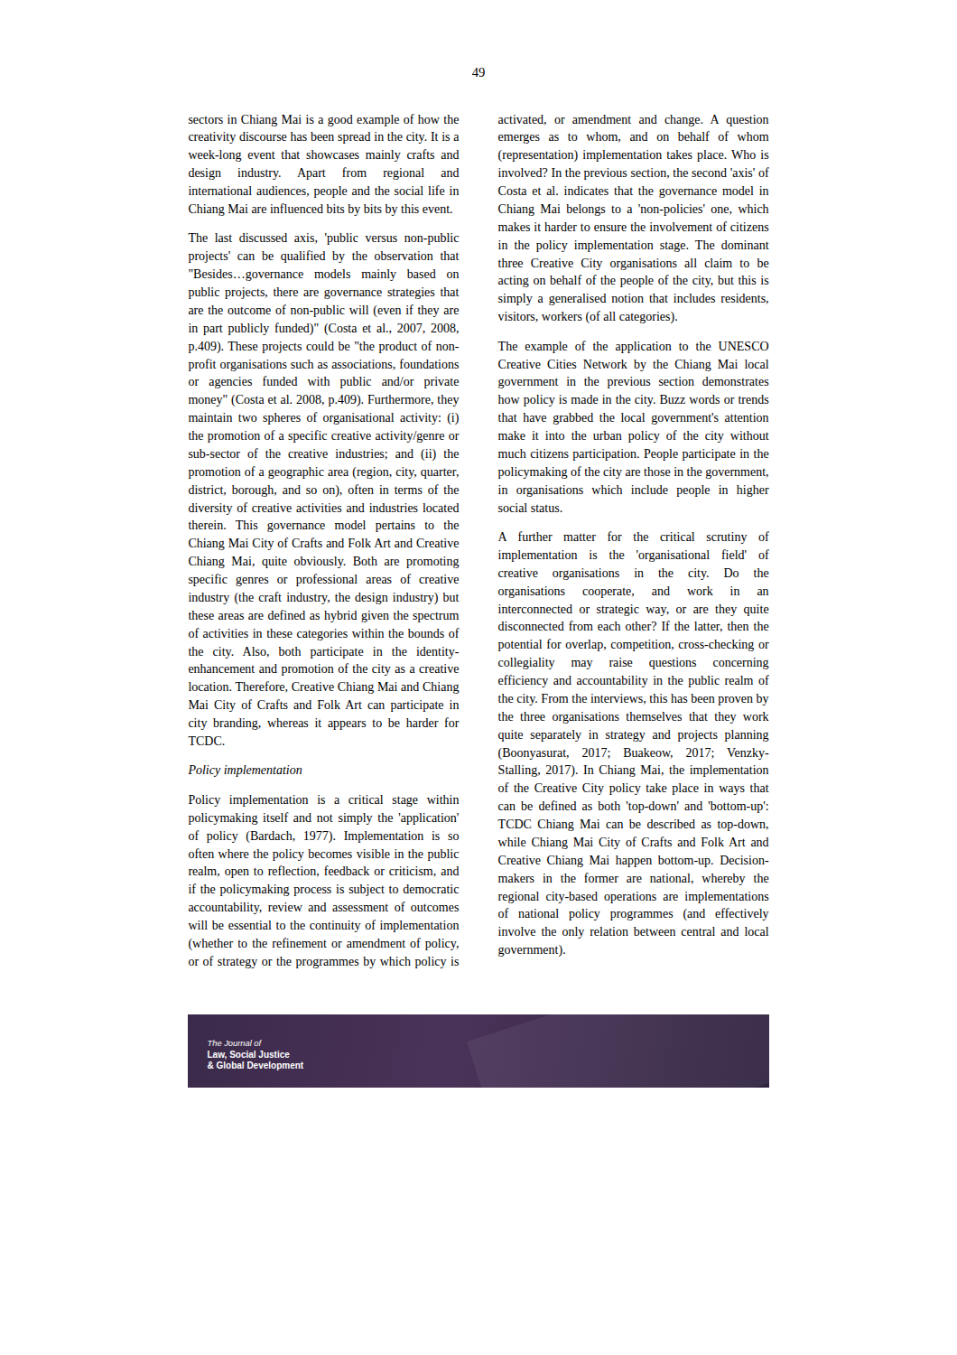49
sectors in Chiang Mai is a good example of how the creativity discourse has been spread in the city. It is a week-long event that showcases mainly crafts and design industry. Apart from regional and international audiences, people and the social life in Chiang Mai are influenced bits by bits by this event.
The last discussed axis, 'public versus non-public projects' can be qualified by the observation that "Besides…governance models mainly based on public projects, there are governance strategies that are the outcome of non-public will (even if they are in part publicly funded)" (Costa et al., 2007, 2008, p.409). These projects could be "the product of non-profit organisations such as associations, foundations or agencies funded with public and/or private money" (Costa et al. 2008, p.409). Furthermore, they maintain two spheres of organisational activity: (i) the promotion of a specific creative activity/genre or sub-sector of the creative industries; and (ii) the promotion of a geographic area (region, city, quarter, district, borough, and so on), often in terms of the diversity of creative activities and industries located therein. This governance model pertains to the Chiang Mai City of Crafts and Folk Art and Creative Chiang Mai, quite obviously. Both are promoting specific genres or professional areas of creative industry (the craft industry, the design industry) but these areas are defined as hybrid given the spectrum of activities in these categories within the bounds of the city. Also, both participate in the identity-enhancement and promotion of the city as a creative location. Therefore, Creative Chiang Mai and Chiang Mai City of Crafts and Folk Art can participate in city branding, whereas it appears to be harder for TCDC.
Policy implementation
Policy implementation is a critical stage within policymaking itself and not simply the 'application' of policy (Bardach, 1977). Implementation is so often where the policy becomes visible in the public realm, open to reflection, feedback or criticism, and if the policymaking process is subject to democratic accountability, review and assessment of outcomes will be essential to the continuity of implementation (whether to the refinement or amendment of policy, or of strategy or the programmes by which policy is activated, or amendment and change. A question emerges as to whom, and on behalf of whom (representation) implementation takes place. Who is involved? In the previous section, the second 'axis' of Costa et al. indicates that the governance model in Chiang Mai belongs to a 'non-policies' one, which makes it harder to ensure the involvement of citizens in the policy implementation stage. The dominant three Creative City organisations all claim to be acting on behalf of the people of the city, but this is simply a generalised notion that includes residents, visitors, workers (of all categories).
The example of the application to the UNESCO Creative Cities Network by the Chiang Mai local government in the previous section demonstrates how policy is made in the city. Buzz words or trends that have grabbed the local government's attention make it into the urban policy of the city without much citizens participation. People participate in the policymaking of the city are those in the government, in organisations which include people in higher social status.
A further matter for the critical scrutiny of implementation is the 'organisational field' of creative organisations in the city. Do the organisations cooperate, and work in an interconnected or strategic way, or are they quite disconnected from each other? If the latter, then the potential for overlap, competition, cross-checking or collegiality may raise questions concerning efficiency and accountability in the public realm of the city. From the interviews, this has been proven by the three organisations themselves that they work quite separately in strategy and projects planning (Boonyasurat, 2017; Buakeow, 2017; Venzky-Stalling, 2017). In Chiang Mai, the implementation of the Creative City policy take place in ways that can be defined as both 'top-down' and 'bottom-up': TCDC Chiang Mai can be described as top-down, while Chiang Mai City of Crafts and Folk Art and Creative Chiang Mai happen bottom-up. Decision-makers in the former are national, whereby the regional city-based operations are implementations of national policy programmes (and effectively involve the only relation between central and local government).
The Journal of
Law, Social Justice
& Global Development